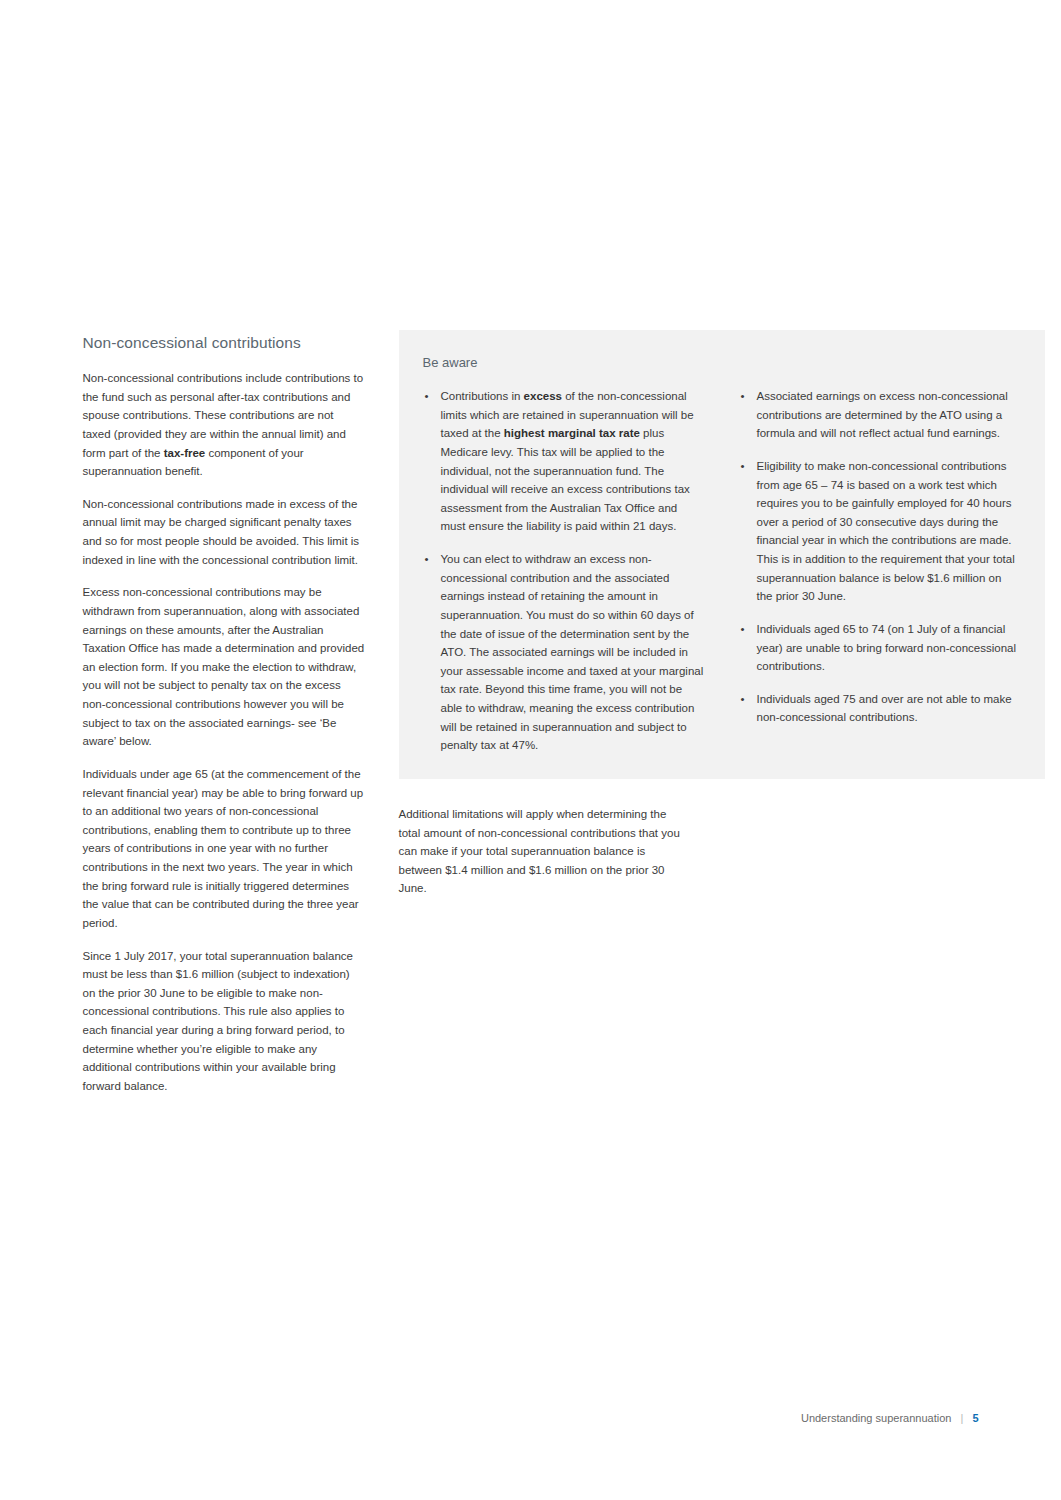Non-concessional contributions
Non-concessional contributions include contributions to the fund such as personal after-tax contributions and spouse contributions. These contributions are not taxed (provided they are within the annual limit) and form part of the tax-free component of your superannuation benefit.
Non-concessional contributions made in excess of the annual limit may be charged significant penalty taxes and so for most people should be avoided. This limit is indexed in line with the concessional contribution limit.
Excess non-concessional contributions may be withdrawn from superannuation, along with associated earnings on these amounts, after the Australian Taxation Office has made a determination and provided an election form. If you make the election to withdraw, you will not be subject to penalty tax on the excess non-concessional contributions however you will be subject to tax on the associated earnings- see ‘Be aware’ below.
Individuals under age 65 (at the commencement of the relevant financial year) may be able to bring forward up to an additional two years of non-concessional contributions, enabling them to contribute up to three years of contributions in one year with no further contributions in the next two years. The year in which the bring forward rule is initially triggered determines the value that can be contributed during the three year period.
Since 1 July 2017, your total superannuation balance must be less than $1.6 million (subject to indexation) on the prior 30 June to be eligible to make non-concessional contributions. This rule also applies to each financial year during a bring forward period, to determine whether you’re eligible to make any additional contributions within your available bring forward balance.
Be aware
Contributions in excess of the non-concessional limits which are retained in superannuation will be taxed at the highest marginal tax rate plus Medicare levy. This tax will be applied to the individual, not the superannuation fund. The individual will receive an excess contributions tax assessment from the Australian Tax Office and must ensure the liability is paid within 21 days.
You can elect to withdraw an excess non-concessional contribution and the associated earnings instead of retaining the amount in superannuation. You must do so within 60 days of the date of issue of the determination sent by the ATO. The associated earnings will be included in your assessable income and taxed at your marginal tax rate. Beyond this time frame, you will not be able to withdraw, meaning the excess contribution will be retained in superannuation and subject to penalty tax at 47%.
Associated earnings on excess non-concessional contributions are determined by the ATO using a formula and will not reflect actual fund earnings.
Eligibility to make non-concessional contributions from age 65 – 74 is based on a work test which requires you to be gainfully employed for 40 hours over a period of 30 consecutive days during the financial year in which the contributions are made. This is in addition to the requirement that your total superannuation balance is below $1.6 million on the prior 30 June.
Individuals aged 65 to 74 (on 1 July of a financial year) are unable to bring forward non-concessional contributions.
Individuals aged 75 and over are not able to make non-concessional contributions.
Additional limitations will apply when determining the total amount of non-concessional contributions that you can make if your total superannuation balance is between $1.4 million and $1.6 million on the prior 30 June.
Understanding superannuation | 5